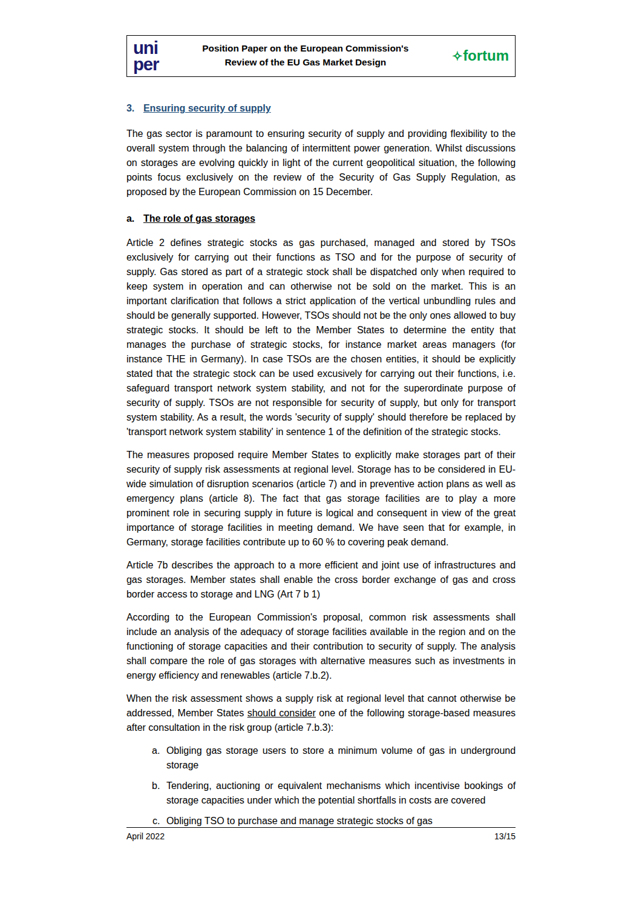uni per
Position Paper on the European Commission's
Review of the EU Gas Market Design
✧fortum
3. Ensuring security of supply
The gas sector is paramount to ensuring security of supply and providing flexibility to the overall system through the balancing of intermittent power generation. Whilst discussions on storages are evolving quickly in light of the current geopolitical situation, the following points focus exclusively on the review of the Security of Gas Supply Regulation, as proposed by the European Commission on 15 December.
a. The role of gas storages
Article 2 defines strategic stocks as gas purchased, managed and stored by TSOs exclusively for carrying out their functions as TSO and for the purpose of security of supply. Gas stored as part of a strategic stock shall be dispatched only when required to keep system in operation and can otherwise not be sold on the market. This is an important clarification that follows a strict application of the vertical unbundling rules and should be generally supported. However, TSOs should not be the only ones allowed to buy strategic stocks. It should be left to the Member States to determine the entity that manages the purchase of strategic stocks, for instance market areas managers (for instance THE in Germany). In case TSOs are the chosen entities, it should be explicitly stated that the strategic stock can be used excusively for carrying out their functions, i.e. safeguard transport network system stability, and not for the superordinate purpose of security of supply. TSOs are not responsible for security of supply, but only for transport system stability. As a result, the words 'security of supply' should therefore be replaced by 'transport network system stability' in sentence 1 of the definition of the strategic stocks.
The measures proposed require Member States to explicitly make storages part of their security of supply risk assessments at regional level. Storage has to be considered in EU-wide simulation of disruption scenarios (article 7) and in preventive action plans as well as emergency plans (article 8). The fact that gas storage facilities are to play a more prominent role in securing supply in future is logical and consequent in view of the great importance of storage facilities in meeting demand. We have seen that for example, in Germany, storage facilities contribute up to 60 % to covering peak demand.
Article 7b describes the approach to a more efficient and joint use of infrastructures and gas storages. Member states shall enable the cross border exchange of gas and cross border access to storage and LNG (Art 7 b 1)
According to the European Commission's proposal, common risk assessments shall include an analysis of the adequacy of storage facilities available in the region and on the functioning of storage capacities and their contribution to security of supply. The analysis shall compare the role of gas storages with alternative measures such as investments in energy efficiency and renewables (article 7.b.2).
When the risk assessment shows a supply risk at regional level that cannot otherwise be addressed, Member States should consider one of the following storage-based measures after consultation in the risk group (article 7.b.3):
Obliging gas storage users to store a minimum volume of gas in underground storage
Tendering, auctioning or equivalent mechanisms which incentivise bookings of storage capacities under which the potential shortfalls in costs are covered
Obliging TSO to purchase and manage strategic stocks of gas
April 2022 13/15